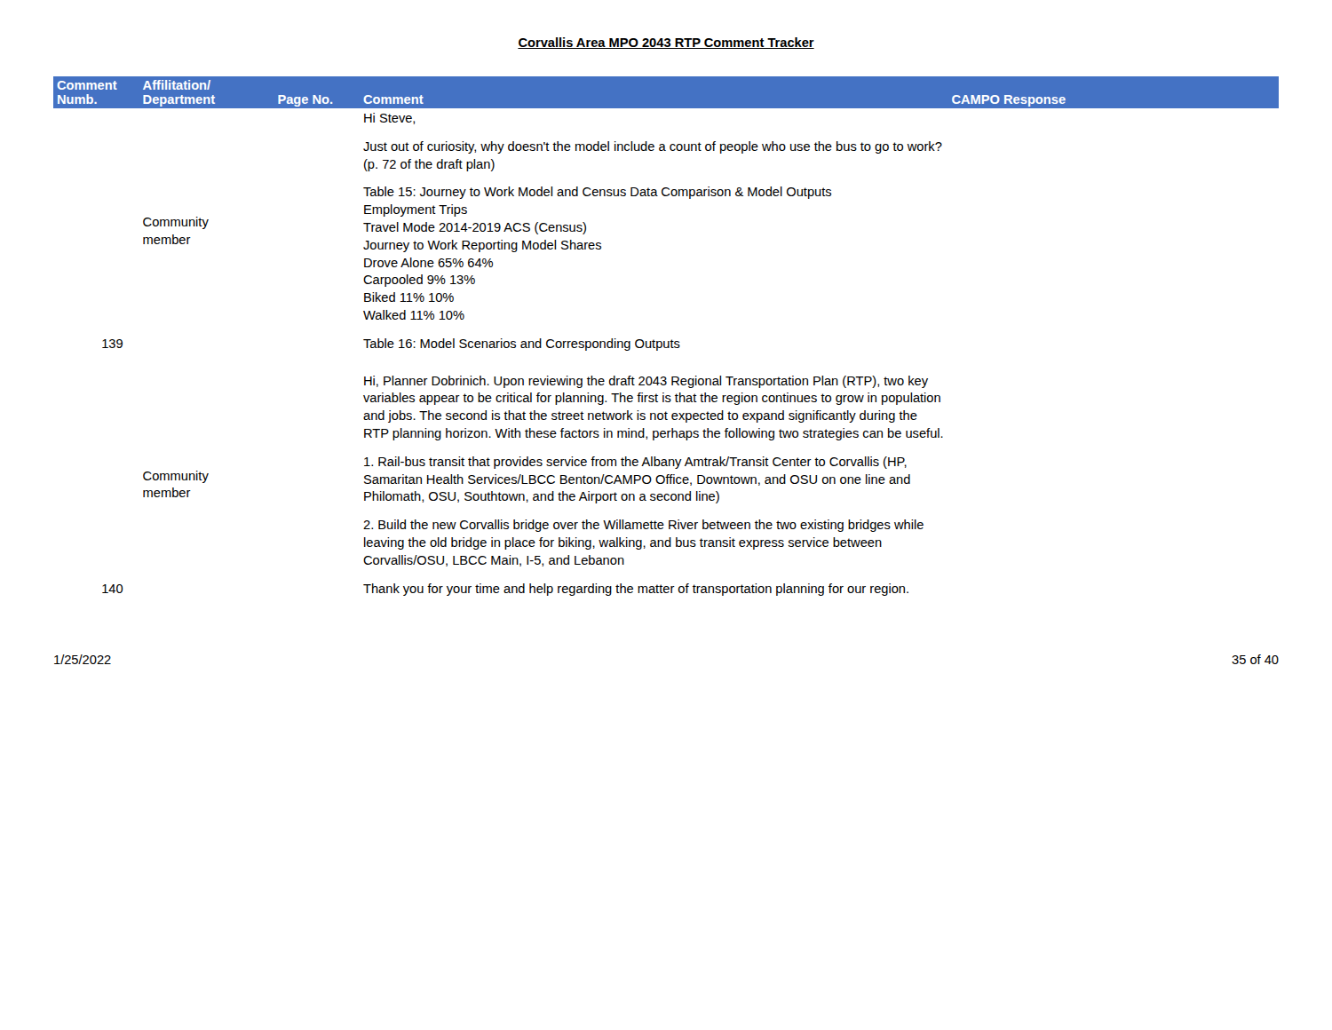Corvallis Area MPO 2043 RTP Comment Tracker
| Comment Numb. | Affilitation/ Department | Page No. | Comment | CAMPO Response |
| --- | --- | --- | --- | --- |
| 139 | Community member | | Hi Steve, Just out of curiosity, why doesn't the model include a count of people who use the bus to go to work? (p. 72 of the draft plan) Table 15: Journey to Work Model and Census Data Comparison & Model Outputs Employment Trips Travel Mode 2014-2019 ACS (Census) Journey to Work Reporting Model Shares Drove Alone 65% 64% Carpooled 9% 13% Biked 11% 10% Walked 11% 10% Table 16: Model Scenarios and Corresponding Outputs | |
| 140 | Community member | | Hi, Planner Dobrinich. Upon reviewing the draft 2043 Regional Transportation Plan (RTP), two key variables appear to be critical for planning. The first is that the region continues to grow in population and jobs. The second is that the street network is not expected to expand significantly during the RTP planning horizon. With these factors in mind, perhaps the following two strategies can be useful. 1. Rail-bus transit that provides service from the Albany Amtrak/Transit Center to Corvallis (HP, Samaritan Health Services/LBCC Benton/CAMPO Office, Downtown, and OSU on one line and Philomath, OSU, Southtown, and the Airport on a second line) 2. Build the new Corvallis bridge over the Willamette River between the two existing bridges while leaving the old bridge in place for biking, walking, and bus transit express service between Corvallis/OSU, LBCC Main, I-5, and Lebanon Thank you for your time and help regarding the matter of transportation planning for our region. | |
1/25/2022 35 of 40